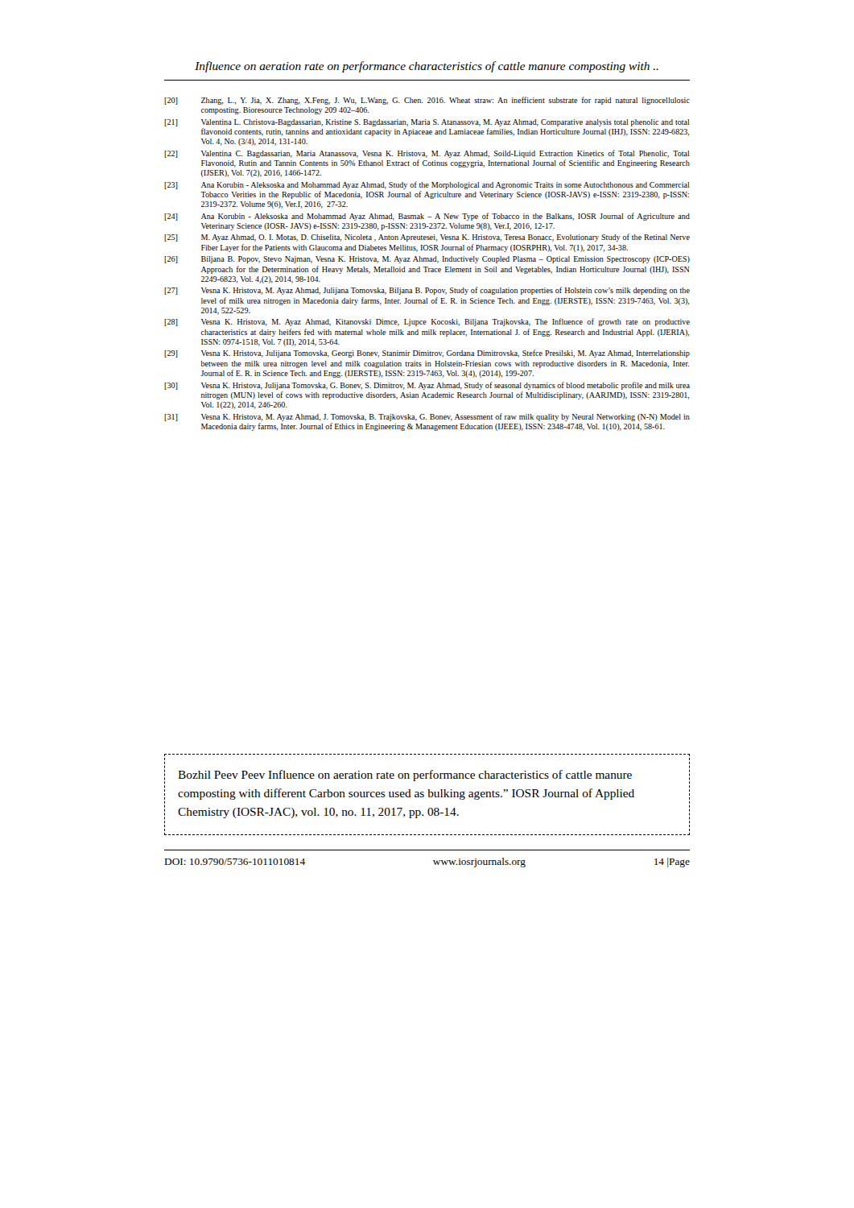Influence on aeration rate on performance characteristics of cattle manure composting with ..
[20] Zhang, L., Y. Jia, X. Zhang, X.Feng, J. Wu, L.Wang, G. Chen. 2016. Wheat straw: An inefficient substrate for rapid natural lignocellulosic composting. Bioresource Technology 209 402–406.
[21] Valentina L. Christova-Bagdassarian, Kristine S. Bagdassarian, Maria S. Atanassova, M. Ayaz Ahmad, Comparative analysis total phenolic and total flavonoid contents, rutin, tannins and antioxidant capacity in Apiaceae and Lamiaceae families, Indian Horticulture Journal (IHJ), ISSN: 2249-6823, Vol. 4, No. (3/4), 2014, 131-140.
[22] Valentina C. Bagdassarian, Maria Atanassova, Vesna K. Hristova, M. Ayaz Ahmad, Soild-Liquid Extraction Kinetics of Total Phenolic, Total Flavonoid, Rutin and Tannin Contents in 50% Ethanol Extract of Cotinus coggygria, International Journal of Scientific and Engineering Research (IJSER), Vol. 7(2), 2016, 1466-1472.
[23] Ana Korubin - Aleksoska and Mohammad Ayaz Ahmad, Study of the Morphological and Agronomic Traits in some Autochthonous and Commercial Tobacco Verities in the Republic of Macedonia, IOSR Journal of Agriculture and Veterinary Science (IOSR-JAVS) e-ISSN: 2319-2380, p-ISSN: 2319-2372. Volume 9(6), Ver.I, 2016, 27-32.
[24] Ana Korubin - Aleksoska and Mohammad Ayaz Ahmad, Basmak – A New Type of Tobacco in the Balkans, IOSR Journal of Agriculture and Veterinary Science (IOSR- JAVS) e-ISSN: 2319-2380, p-ISSN: 2319-2372. Volume 9(8), Ver.I, 2016, 12-17.
[25] M. Ayaz Ahmad, O. I. Motas, D. Chiselita, Nicoleta , Anton Apreutesei, Vesna K. Hristova, Teresa Bonacc, Evolutionary Study of the Retinal Nerve Fiber Layer for the Patients with Glaucoma and Diabetes Mellitus, IOSR Journal of Pharmacy (IOSRPHR), Vol. 7(1), 2017, 34-38.
[26] Biljana B. Popov, Stevo Najman, Vesna K. Hristova, M. Ayaz Ahmad, Inductively Coupled Plasma – Optical Emission Spectroscopy (ICP-OES) Approach for the Determination of Heavy Metals, Metalloid and Trace Element in Soil and Vegetables, Indian Horticulture Journal (IHJ), ISSN 2249-6823, Vol. 4,(2), 2014, 98-104.
[27] Vesna K. Hristova, M. Ayaz Ahmad, Julijana Tomovska, Biljana B. Popov, Study of coagulation properties of Holstein cow’s milk depending on the level of milk urea nitrogen in Macedonia dairy farms, Inter. Journal of E. R. in Science Tech. and Engg. (IJERSTE), ISSN: 2319-7463, Vol. 3(3), 2014, 522-529.
[28] Vesna K. Hristova, M. Ayaz Ahmad, Kitanovski Dimce, Ljupce Kocoski, Biljana Trajkovska, The Influence of growth rate on productive characteristics at dairy heifers fed with maternal whole milk and milk replacer, International J. of Engg. Research and Industrial Appl. (IJERIA), ISSN: 0974-1518, Vol. 7 (II), 2014, 53-64.
[29] Vesna K. Hristova, Julijana Tomovska, Georgi Bonev, Stanimir Dimitrov, Gordana Dimitrovska, Stefce Presilski, M. Ayaz Ahmad, Interrelationship between the milk urea nitrogen level and milk coagulation traits in Holstein-Friesian cows with reproductive disorders in R. Macedonia, Inter. Journal of E. R. in Science Tech. and Engg. (IJERSTE), ISSN: 2319-7463, Vol. 3(4), (2014), 199-207.
[30] Vesna K. Hristova, Julijana Tomovska, G. Bonev, S. Dimitrov, M. Ayaz Ahmad, Study of seasonal dynamics of blood metabolic profile and milk urea nitrogen (MUN) level of cows with reproductive disorders, Asian Academic Research Journal of Multidisciplinary, (AARJMD), ISSN: 2319-2801, Vol. 1(22), 2014, 246-260.
[31] Vesna K. Hristova, M. Ayaz Ahmad, J. Tomovska, B. Trajkovska, G. Bonev, Assessment of raw milk quality by Neural Networking (N-N) Model in Macedonia dairy farms, Inter. Journal of Ethics in Engineering & Management Education (IJEEE), ISSN: 2348-4748, Vol. 1(10), 2014, 58-61.
Bozhil Peev Peev Influence on aeration rate on performance characteristics of cattle manure composting with different Carbon sources used as bulking agents.” IOSR Journal of Applied Chemistry (IOSR-JAC), vol. 10, no. 11, 2017, pp. 08-14.
DOI: 10.9790/5736-1011010814 www.iosrjournals.org 14 |Page